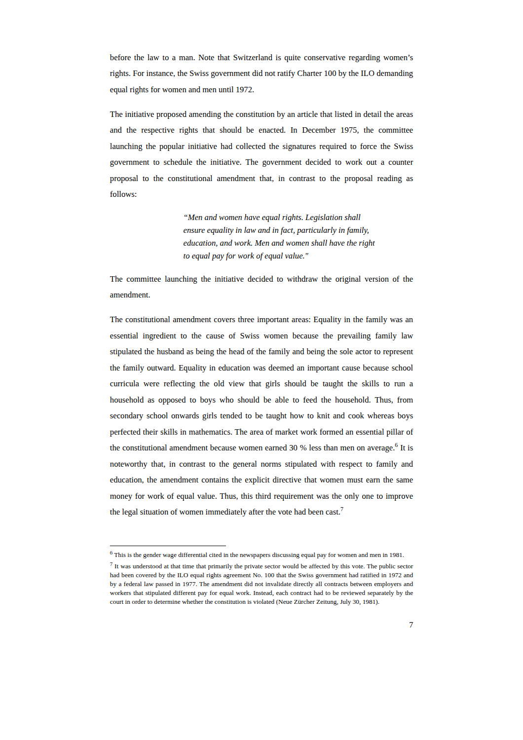before the law to a man. Note that Switzerland is quite conservative regarding women’s rights. For instance, the Swiss government did not ratify Charter 100 by the ILO demanding equal rights for women and men until 1972.
The initiative proposed amending the constitution by an article that listed in detail the areas and the respective rights that should be enacted. In December 1975, the committee launching the popular initiative had collected the signatures required to force the Swiss government to schedule the initiative. The government decided to work out a counter proposal to the constitutional amendment that, in contrast to the proposal reading as follows:
“Men and women have equal rights. Legislation shall ensure equality in law and in fact, particularly in family, education, and work. Men and women shall have the right to equal pay for work of equal value."
The committee launching the initiative decided to withdraw the original version of the amendment.
The constitutional amendment covers three important areas: Equality in the family was an essential ingredient to the cause of Swiss women because the prevailing family law stipulated the husband as being the head of the family and being the sole actor to represent the family outward. Equality in education was deemed an important cause because school curricula were reflecting the old view that girls should be taught the skills to run a household as opposed to boys who should be able to feed the household. Thus, from secondary school onwards girls tended to be taught how to knit and cook whereas boys perfected their skills in mathematics. The area of market work formed an essential pillar of the constitutional amendment because women earned 30 % less than men on average.6 It is noteworthy that, in contrast to the general norms stipulated with respect to family and education, the amendment contains the explicit directive that women must earn the same money for work of equal value. Thus, this third requirement was the only one to improve the legal situation of women immediately after the vote had been cast.7
6 This is the gender wage differential cited in the newspapers discussing equal pay for women and men in 1981.
7 It was understood at that time that primarily the private sector would be affected by this vote. The public sector had been covered by the ILO equal rights agreement No. 100 that the Swiss government had ratified in 1972 and by a federal law passed in 1977. The amendment did not invalidate directly all contracts between employers and workers that stipulated different pay for equal work. Instead, each contract had to be reviewed separately by the court in order to determine whether the constitution is violated (Neue Zürcher Zeitung, July 30, 1981).
7